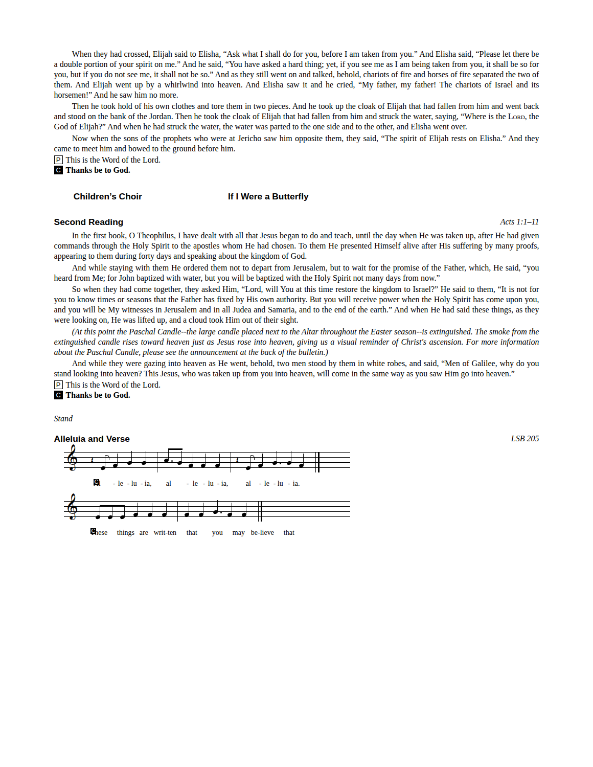When they had crossed, Elijah said to Elisha, “Ask what I shall do for you, before I am taken from you.” And Elisha said, “Please let there be a double portion of your spirit on me.” And he said, “You have asked a hard thing; yet, if you see me as I am being taken from you, it shall be so for you, but if you do not see me, it shall not be so.” And as they still went on and talked, behold, chariots of fire and horses of fire separated the two of them. And Elijah went up by a whirlwind into heaven. And Elisha saw it and he cried, “My father, my father! The chariots of Israel and its horsemen!” And he saw him no more.
Then he took hold of his own clothes and tore them in two pieces. And he took up the cloak of Elijah that had fallen from him and went back and stood on the bank of the Jordan. Then he took the cloak of Elijah that had fallen from him and struck the water, saying, “Where is the Lord, the God of Elijah?” And when he had struck the water, the water was parted to the one side and to the other, and Elisha went over.
Now when the sons of the prophets who were at Jericho saw him opposite them, they said, “The spirit of Elijah rests on Elisha.” And they came to meet him and bowed to the ground before him.
PThis is the Word of the Lord.
CThanks be to God.
Children’s ChoirIf I Were a Butterfly
Second ReadingActs 1:1–11
In the first book, O Theophilus, I have dealt with all that Jesus began to do and teach, until the day when He was taken up, after He had given commands through the Holy Spirit to the apostles whom He had chosen. To them He presented Himself alive after His suffering by many proofs, appearing to them during forty days and speaking about the kingdom of God.
And while staying with them He ordered them not to depart from Jerusalem, but to wait for the promise of the Father, which, He said, “you heard from Me; for John baptized with water, but you will be baptized with the Holy Spirit not many days from now.”
So when they had come together, they asked Him, “Lord, will You at this time restore the kingdom to Israel?” He said to them, “It is not for you to know times or seasons that the Father has fixed by His own authority. But you will receive power when the Holy Spirit has come upon you, and you will be My witnesses in Jerusalem and in all Judea and Samaria, and to the end of the earth.” And when He had said these things, as they were looking on, He was lifted up, and a cloud took Him out of their sight.
(At this point the Paschal Candle--the large candle placed next to the Altar throughout the Easter season--is extinguished. The smoke from the extinguished candle rises toward heaven just as Jesus rose into heaven, giving us a visual reminder of Christ's ascension. For more information about the Paschal Candle, please see the announcement at the back of the bulletin.)
And while they were gazing into heaven as He went, behold, two men stood by them in white robes, and said, “Men of Galilee, why do you stand looking into heaven? This Jesus, who was taken up from you into heaven, will come in the same way as you saw Him go into heaven.”
PThis is the Word of the Lord.
CThanks be to God.
Stand
Alleluia and VerseLSB 205
𝄞
𝄽
𝄽
C Al - le - lu - ia, al - le - lu - ia, al - le - lu - ia.
𝄞
C These things are writ-ten that you may be-lieve that